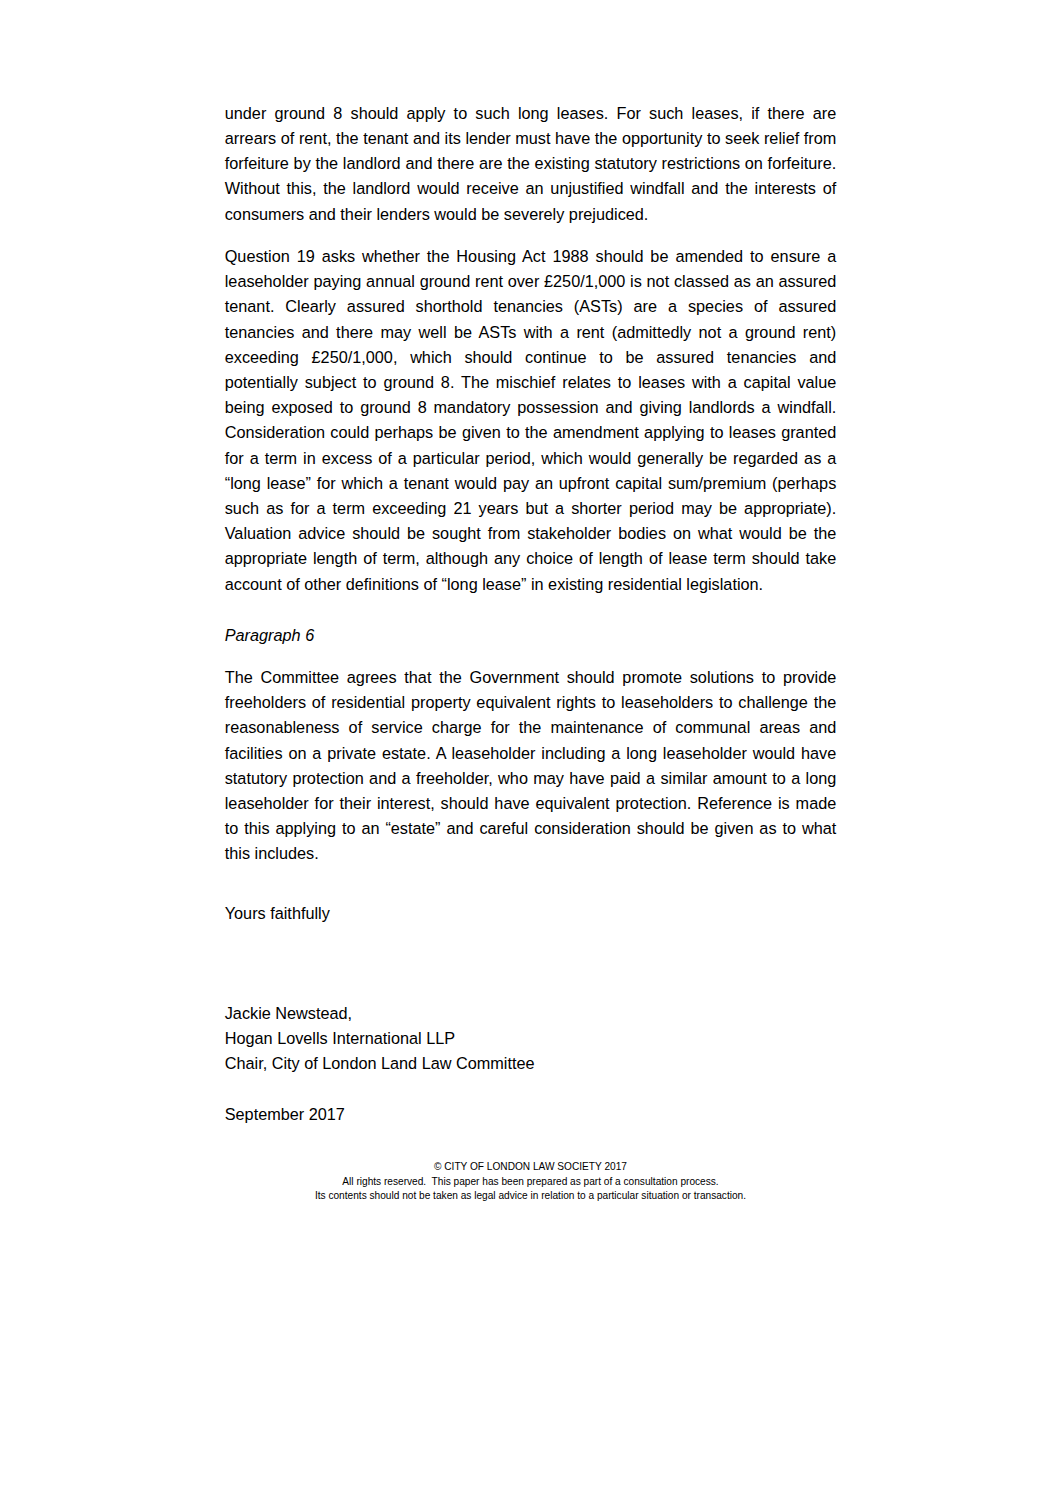under ground 8 should apply to such long leases. For such leases, if there are arrears of rent, the tenant and its lender must have the opportunity to seek relief from forfeiture by the landlord and there are the existing statutory restrictions on forfeiture. Without this, the landlord would receive an unjustified windfall and the interests of consumers and their lenders would be severely prejudiced.
Question 19 asks whether the Housing Act 1988 should be amended to ensure a leaseholder paying annual ground rent over £250/1,000 is not classed as an assured tenant. Clearly assured shorthold tenancies (ASTs) are a species of assured tenancies and there may well be ASTs with a rent (admittedly not a ground rent) exceeding £250/1,000, which should continue to be assured tenancies and potentially subject to ground 8. The mischief relates to leases with a capital value being exposed to ground 8 mandatory possession and giving landlords a windfall. Consideration could perhaps be given to the amendment applying to leases granted for a term in excess of a particular period, which would generally be regarded as a “long lease” for which a tenant would pay an upfront capital sum/premium (perhaps such as for a term exceeding 21 years but a shorter period may be appropriate). Valuation advice should be sought from stakeholder bodies on what would be the appropriate length of term, although any choice of length of lease term should take account of other definitions of “long lease” in existing residential legislation.
Paragraph 6
The Committee agrees that the Government should promote solutions to provide freeholders of residential property equivalent rights to leaseholders to challenge the reasonableness of service charge for the maintenance of communal areas and facilities on a private estate. A leaseholder including a long leaseholder would have statutory protection and a freeholder, who may have paid a similar amount to a long leaseholder for their interest, should have equivalent protection. Reference is made to this applying to an “estate” and careful consideration should be given as to what this includes.
Yours faithfully
Jackie Newstead,
Hogan Lovells International LLP
Chair, City of London Land Law Committee
September 2017
© CITY OF LONDON LAW SOCIETY 2017
All rights reserved. This paper has been prepared as part of a consultation process.
Its contents should not be taken as legal advice in relation to a particular situation or transaction.